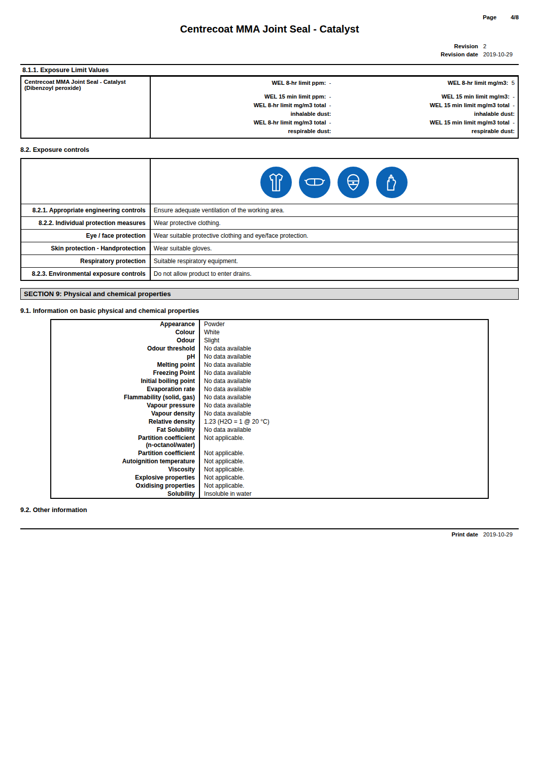Page4/8
Centrecoat MMA Joint Seal - Catalyst
Revision 2
Revision date 2019-10-29
8.1.1. Exposure Limit Values
| Centrecoat MMA Joint Seal - Catalyst (Dibenzoyl peroxide) | WEL 8-hr limit ppm: - WEL 15 min limit ppm: - WEL 8-hr limit mg/m3 total - inhalable dust: WEL 8-hr limit mg/m3 total - respirable dust: | WEL 8-hr limit mg/m3: 5 WEL 15 min limit mg/m3: - WEL 15 min limit mg/m3 total - inhalable dust: WEL 15 min limit mg/m3 total - respirable dust: |
8.2. Exposure controls
| 8.2.1. Appropriate engineering controls | Ensure adequate ventilation of the working area. |
| 8.2.2. Individual protection measures | Wear protective clothing. |
| Eye / face protection | Wear suitable protective clothing and eye/face protection. |
| Skin protection - Handprotection | Wear suitable gloves. |
| Respiratory protection | Suitable respiratory equipment. |
| 8.2.3. Environmental exposure controls | Do not allow product to enter drains. |
SECTION 9: Physical and chemical properties
9.1. Information on basic physical and chemical properties
| Appearance | Powder |
| Colour | White |
| Odour | Slight |
| Odour threshold | No data available |
| pH | No data available |
| Melting point | No data available |
| Freezing Point | No data available |
| Initial boiling point | No data available |
| Evaporation rate | No data available |
| Flammability (solid, gas) | No data available |
| Vapour pressure | No data available |
| Vapour density | No data available |
| Relative density | 1.23 (H2O = 1 @ 20 °C) |
| Fat Solubility | No data available |
| Partition coefficient (n-octanol/water) | Not applicable. |
| Partition coefficient | Not applicable. |
| Autoignition temperature | Not applicable. |
| Viscosity | Not applicable. |
| Explosive properties | Not applicable. |
| Oxidising properties | Not applicable. |
| Solubility | Insoluble in water |
9.2. Other information
Print date 2019-10-29